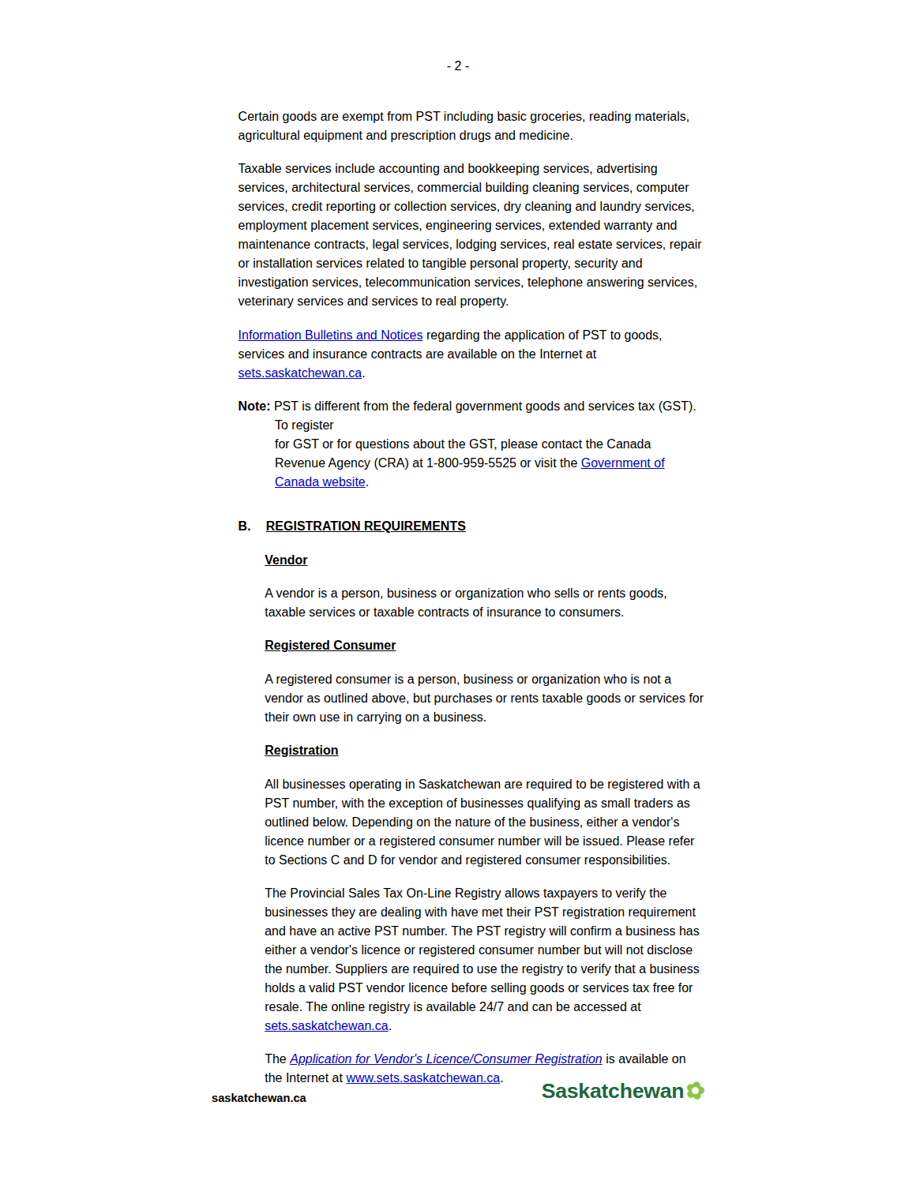- 2 -
Certain goods are exempt from PST including basic groceries, reading materials, agricultural equipment and prescription drugs and medicine.
Taxable services include accounting and bookkeeping services, advertising services, architectural services, commercial building cleaning services, computer services, credit reporting or collection services, dry cleaning and laundry services, employment placement services, engineering services, extended warranty and maintenance contracts, legal services, lodging services, real estate services, repair or installation services related to tangible personal property, security and investigation services, telecommunication services, telephone answering services, veterinary services and services to real property.
Information Bulletins and Notices regarding the application of PST to goods, services and insurance contracts are available on the Internet at sets.saskatchewan.ca.
Note: PST is different from the federal government goods and services tax (GST). To register for GST or for questions about the GST, please contact the Canada Revenue Agency (CRA) at 1-800-959-5525 or visit the Government of Canada website.
B. REGISTRATION REQUIREMENTS
Vendor
A vendor is a person, business or organization who sells or rents goods, taxable services or taxable contracts of insurance to consumers.
Registered Consumer
A registered consumer is a person, business or organization who is not a vendor as outlined above, but purchases or rents taxable goods or services for their own use in carrying on a business.
Registration
All businesses operating in Saskatchewan are required to be registered with a PST number, with the exception of businesses qualifying as small traders as outlined below. Depending on the nature of the business, either a vendor's licence number or a registered consumer number will be issued. Please refer to Sections C and D for vendor and registered consumer responsibilities.
The Provincial Sales Tax On-Line Registry allows taxpayers to verify the businesses they are dealing with have met their PST registration requirement and have an active PST number. The PST registry will confirm a business has either a vendor's licence or registered consumer number but will not disclose the number. Suppliers are required to use the registry to verify that a business holds a valid PST vendor licence before selling goods or services tax free for resale. The online registry is available 24/7 and can be accessed at sets.saskatchewan.ca.
The Application for Vendor's Licence/Consumer Registration is available on the Internet at www.sets.saskatchewan.ca.
saskatchewan.ca
Saskatchewan✿